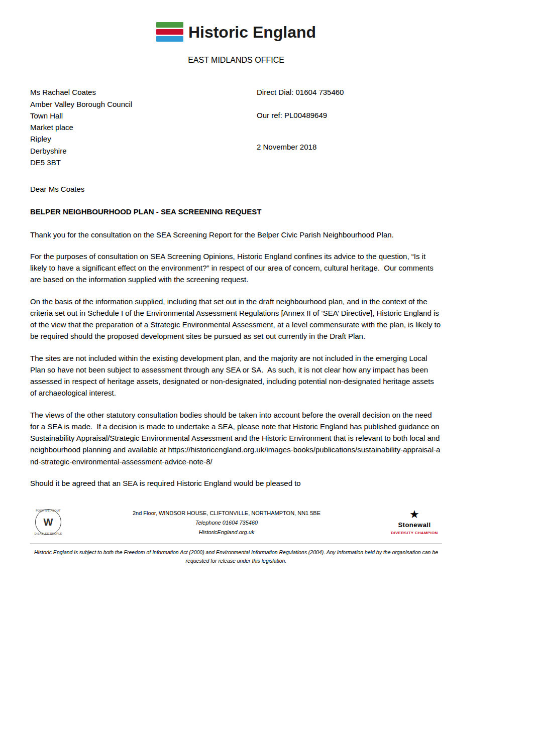Historic England
EAST MIDLANDS OFFICE
| Ms Rachael Coates Amber Valley Borough Council Town Hall Market place Ripley Derbyshire DE5 3BT | Direct Dial: 01604 735460 Our ref: PL00489649 2 November 2018 |
Dear Ms Coates
Belper Neighbourhood Plan - SEA Screening Request
Thank you for the consultation on the SEA Screening Report for the Belper Civic Parish Neighbourhood Plan.
For the purposes of consultation on SEA Screening Opinions, Historic England confines its advice to the question, “Is it likely to have a significant effect on the environment?” in respect of our area of concern, cultural heritage. Our comments are based on the information supplied with the screening request.
On the basis of the information supplied, including that set out in the draft neighbourhood plan, and in the context of the criteria set out in Schedule I of the Environmental Assessment Regulations [Annex II of ‘SEA’ Directive], Historic England is of the view that the preparation of a Strategic Environmental Assessment, at a level commensurate with the plan, is likely to be required should the proposed development sites be pursued as set out currently in the Draft Plan.
The sites are not included within the existing development plan, and the majority are not included in the emerging Local Plan so have not been subject to assessment through any SEA or SA. As such, it is not clear how any impact has been assessed in respect of heritage assets, designated or non-designated, including potential non-designated heritage assets of archaeological interest.
The views of the other statutory consultation bodies should be taken into account before the overall decision on the need for a SEA is made. If a decision is made to undertake a SEA, please note that Historic England has published guidance on Sustainability Appraisal/Strategic Environmental Assessment and the Historic Environment that is relevant to both local and neighbourhood planning and available at https://historicengland.org.uk/images-books/publications/sustainability-appraisal-and-strategic-environmental-assessment-advice-note-8/
Should it be agreed that an SEA is required Historic England would be pleased to
POSITIVE ABOUT
W
DISABLED PEOPLE
2nd Floor, WINDSOR HOUSE, CLIFTONVILLE, NORTHAMPTON, NN1 5BE
Telephone 01604 735460
HistoricEngland.org.uk
★
Stonewall
DIVERSITY CHAMPION
Historic England is subject to both the Freedom of Information Act (2000) and Environmental Information Regulations (2004). Any Information held by the organisation can be requested for release under this legislation.